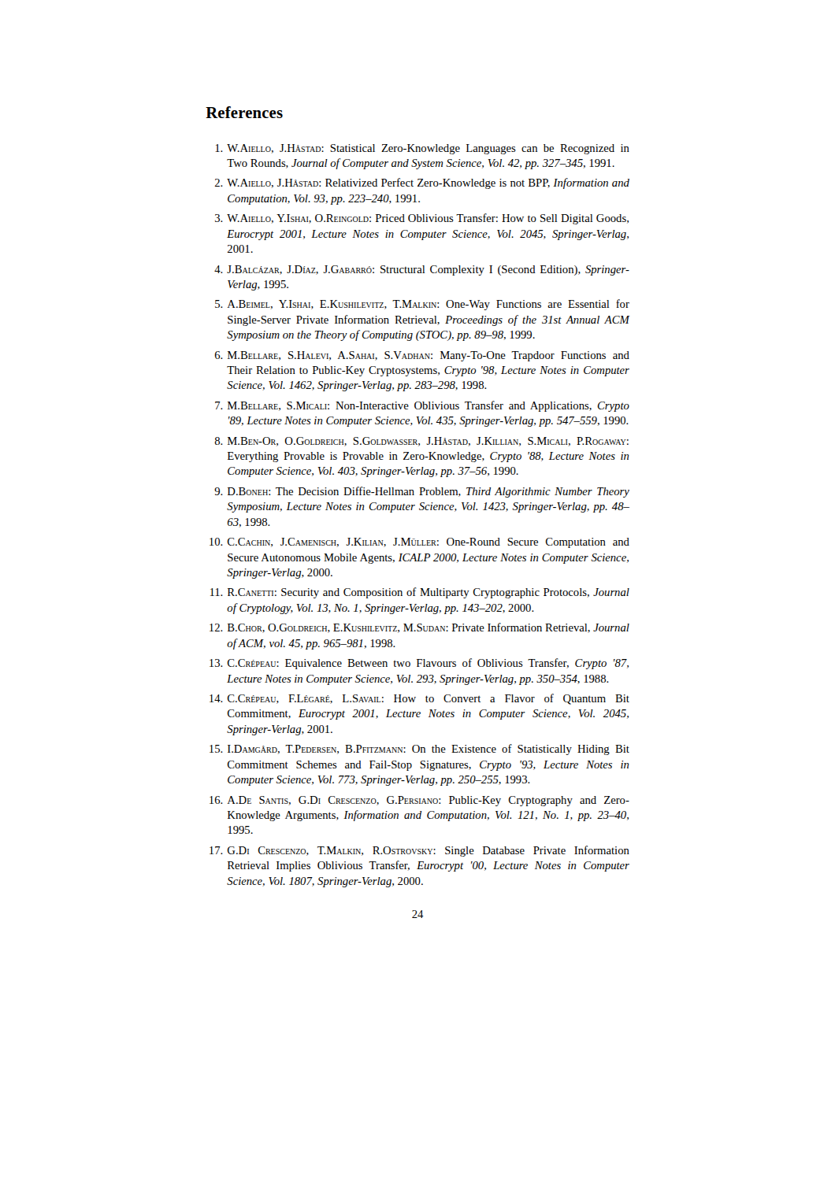References
W.Aiello, J.Håstad: Statistical Zero-Knowledge Languages can be Recognized in Two Rounds, Journal of Computer and System Science, Vol. 42, pp. 327–345, 1991.
W.Aiello, J.Håstad: Relativized Perfect Zero-Knowledge is not BPP, Information and Computation, Vol. 93, pp. 223–240, 1991.
W.Aiello, Y.Ishai, O.Reingold: Priced Oblivious Transfer: How to Sell Digital Goods, Eurocrypt 2001, Lecture Notes in Computer Science, Vol. 2045, Springer-Verlag, 2001.
J.Balcázar, J.Díaz, J.Gabarró: Structural Complexity I (Second Edition), Springer-Verlag, 1995.
A.Beimel, Y.Ishai, E.Kushilevitz, T.Malkin: One-Way Functions are Essential for Single-Server Private Information Retrieval, Proceedings of the 31st Annual ACM Symposium on the Theory of Computing (STOC), pp. 89–98, 1999.
M.Bellare, S.Halevi, A.Sahai, S.Vadhan: Many-To-One Trapdoor Functions and Their Relation to Public-Key Cryptosystems, Crypto '98, Lecture Notes in Computer Science, Vol. 1462, Springer-Verlag, pp. 283–298, 1998.
M.Bellare, S.Micali: Non-Interactive Oblivious Transfer and Applications, Crypto '89, Lecture Notes in Computer Science, Vol. 435, Springer-Verlag, pp. 547–559, 1990.
M.Ben-Or, O.Goldreich, S.Goldwasser, J.Håstad, J.Killian, S.Micali, P.Rogaway: Everything Provable is Provable in Zero-Knowledge, Crypto '88, Lecture Notes in Computer Science, Vol. 403, Springer-Verlag, pp. 37–56, 1990.
D.Boneh: The Decision Diffie-Hellman Problem, Third Algorithmic Number Theory Symposium, Lecture Notes in Computer Science, Vol. 1423, Springer-Verlag, pp. 48–63, 1998.
C.Cachin, J.Camenisch, J.Kilian, J.Müller: One-Round Secure Computation and Secure Autonomous Mobile Agents, ICALP 2000, Lecture Notes in Computer Science, Springer-Verlag, 2000.
R.Canetti: Security and Composition of Multiparty Cryptographic Protocols, Journal of Cryptology, Vol. 13, No. 1, Springer-Verlag, pp. 143–202, 2000.
B.Chor, O.Goldreich, E.Kushilevitz, M.Sudan: Private Information Retrieval, Journal of ACM, vol. 45, pp. 965–981, 1998.
C.Crépeau: Equivalence Between two Flavours of Oblivious Transfer, Crypto '87, Lecture Notes in Computer Science, Vol. 293, Springer-Verlag, pp. 350–354, 1988.
C.Crépeau, F.Légaré, L.Savail: How to Convert a Flavor of Quantum Bit Commitment, Eurocrypt 2001, Lecture Notes in Computer Science, Vol. 2045, Springer-Verlag, 2001.
I.Damgård, T.Pedersen, B.Pfitzmann: On the Existence of Statistically Hiding Bit Commitment Schemes and Fail-Stop Signatures, Crypto '93, Lecture Notes in Computer Science, Vol. 773, Springer-Verlag, pp. 250–255, 1993.
A.De Santis, G.Di Crescenzo, G.Persiano: Public-Key Cryptography and Zero-Knowledge Arguments, Information and Computation, Vol. 121, No. 1, pp. 23–40, 1995.
G.Di Crescenzo, T.Malkin, R.Ostrovsky: Single Database Private Information Retrieval Implies Oblivious Transfer, Eurocrypt '00, Lecture Notes in Computer Science, Vol. 1807, Springer-Verlag, 2000.
24